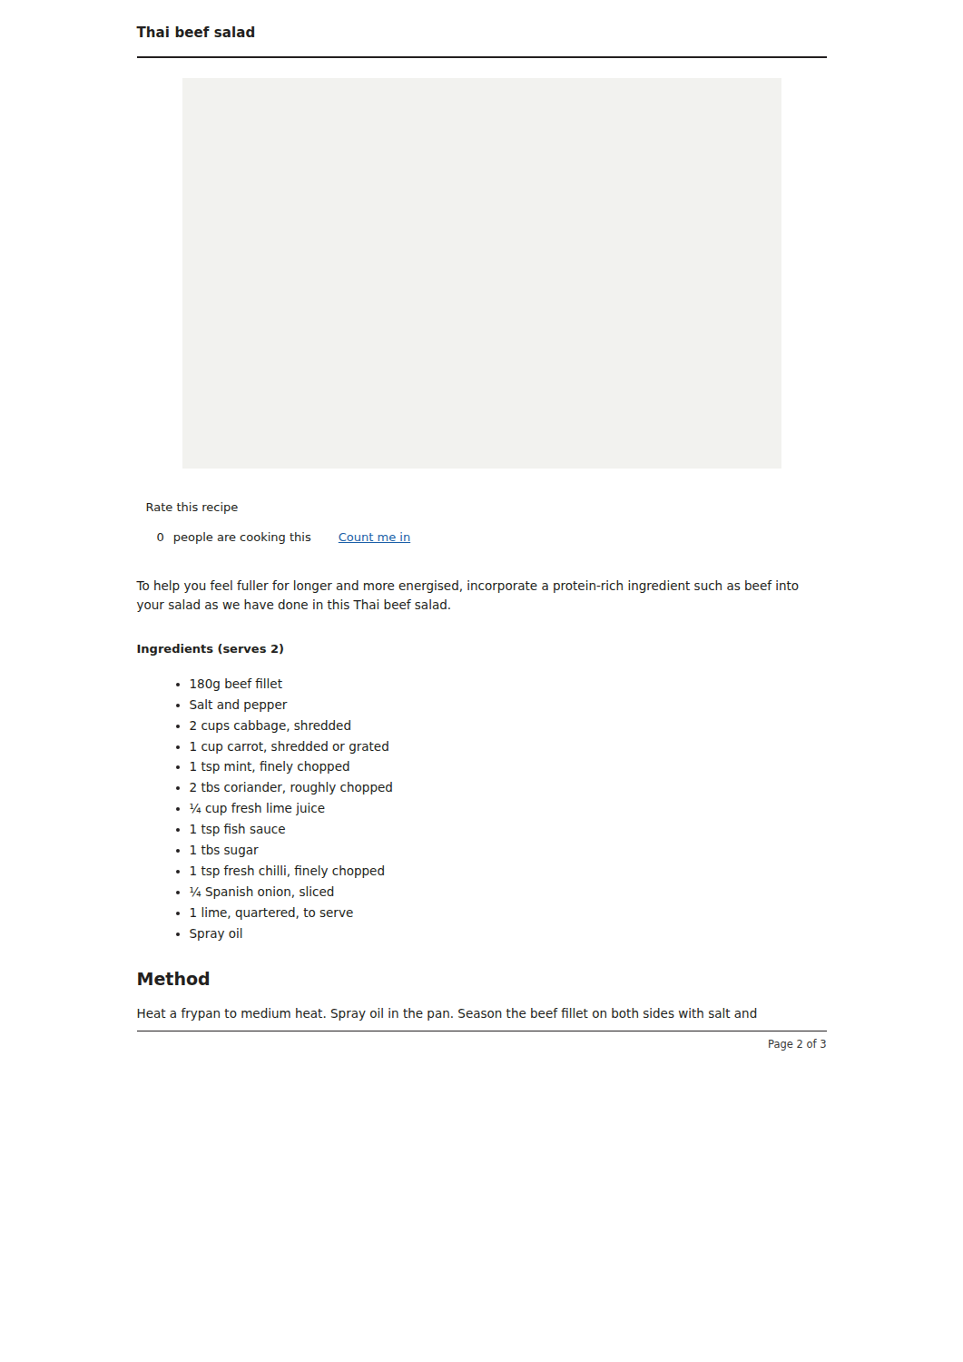Thai beef salad
Rate this recipe
0 people are cooking this Count me in
To help you feel fuller for longer and more energised, incorporate a protein-rich ingredient such as beef into your salad as we have done in this Thai beef salad.
Ingredients (serves 2)
180g beef fillet
Salt and pepper
2 cups cabbage, shredded
1 cup carrot, shredded or grated
1 tsp mint, finely chopped
2 tbs coriander, roughly chopped
¼ cup fresh lime juice
1 tsp fish sauce
1 tbs sugar
1 tsp fresh chilli, finely chopped
¼ Spanish onion, sliced
1 lime, quartered, to serve
Spray oil
Method
Heat a frypan to medium heat. Spray oil in the pan. Season the beef fillet on both sides with salt and
Page 2 of 3